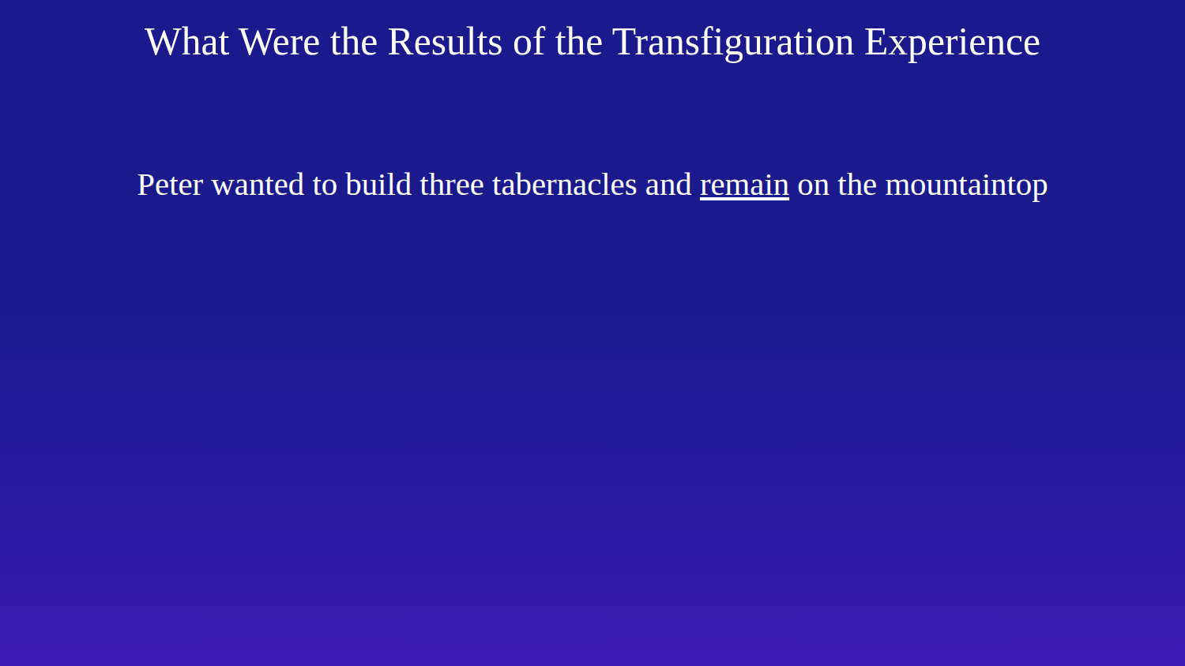What Were the Results of the Transfiguration Experience
Peter wanted to build three tabernacles and remain on the mountaintop